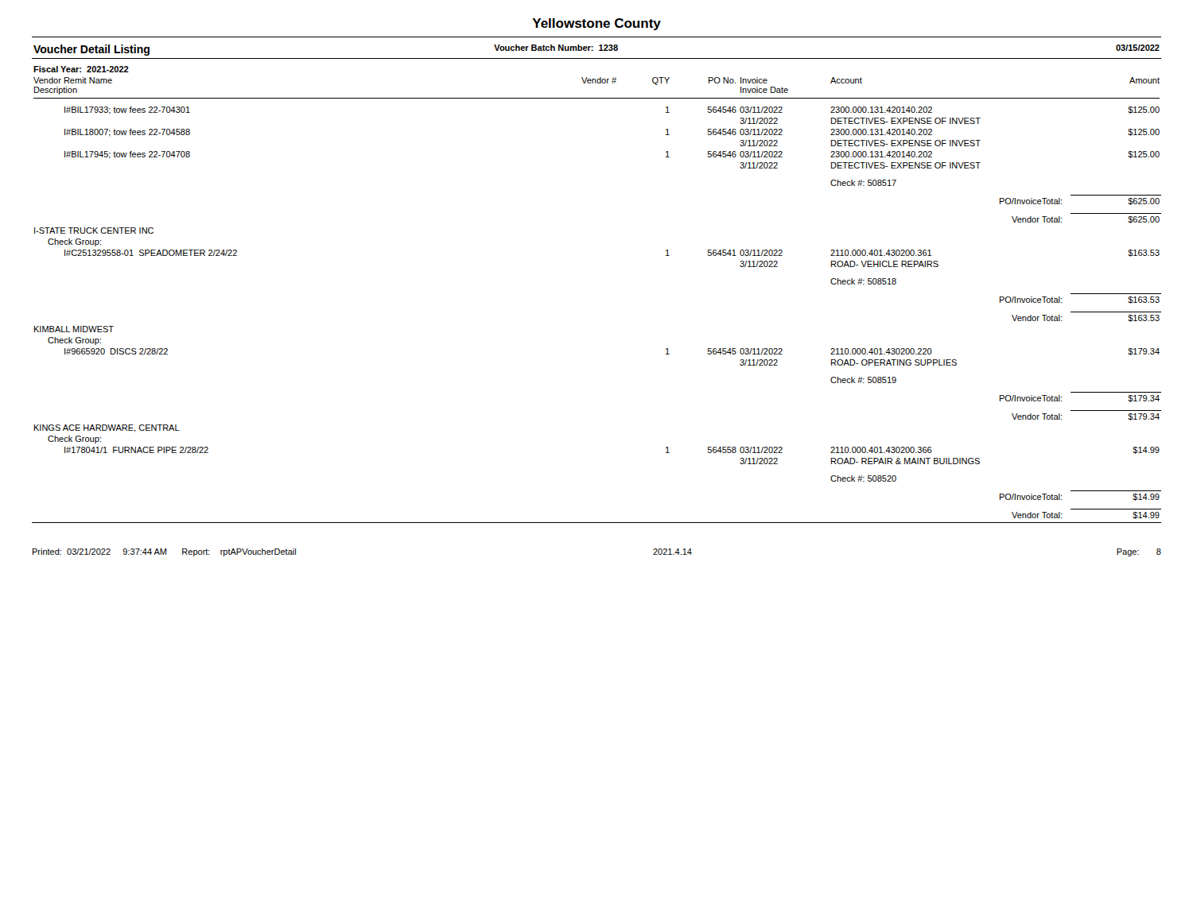Yellowstone County
| Voucher Detail Listing | Voucher Batch Number: 1238 | 03/15/2022 |
| Fiscal Year: 2021-2022 |
| Vendor Remit Name Description | Vendor # | QTY | PO No. | Invoice Invoice Date | Account | Amount |
| I#BIL17933; tow fees 22-704301 | | 1 | 564546 | 03/11/2022 | 2300.000.131.420140.202 | $125.00 |
| | | | | 3/11/2022 | DETECTIVES- EXPENSE OF INVEST | |
| I#BIL18007; tow fees 22-704588 | | 1 | 564546 | 03/11/2022 | 2300.000.131.420140.202 | $125.00 |
| | | | | 3/11/2022 | DETECTIVES- EXPENSE OF INVEST | |
| I#BIL17945; tow fees 22-704708 | | 1 | 564546 | 03/11/2022 | 2300.000.131.420140.202 | $125.00 |
| | | | | 3/11/2022 | DETECTIVES- EXPENSE OF INVEST | |
| | Check #: 508517 | |
| | PO/InvoiceTotal: | $625.00 |
| | Vendor Total: | $625.00 |
| I-STATE TRUCK CENTER INC |
| Check Group: |
| I#C251329558-01 SPEADOMETER 2/24/22 | | 1 | 564541 | 03/11/2022 | 2110.000.401.430200.361 | $163.53 |
| | | | | 3/11/2022 | ROAD- VEHICLE REPAIRS | |
| | Check #: 508518 | |
| | PO/InvoiceTotal: | $163.53 |
| | Vendor Total: | $163.53 |
| KIMBALL MIDWEST |
| Check Group: |
| I#9665920 DISCS 2/28/22 | | 1 | 564545 | 03/11/2022 | 2110.000.401.430200.220 | $179.34 |
| | | | | 3/11/2022 | ROAD- OPERATING SUPPLIES | |
| | Check #: 508519 | |
| | PO/InvoiceTotal: | $179.34 |
| | Vendor Total: | $179.34 |
| KINGS ACE HARDWARE, CENTRAL |
| Check Group: |
| I#178041/1 FURNACE PIPE 2/28/22 | | 1 | 564558 | 03/11/2022 | 2110.000.401.430200.366 | $14.99 |
| | | | | 3/11/2022 | ROAD- REPAIR & MAINT BUILDINGS | |
| | Check #: 508520 | |
| | PO/InvoiceTotal: | $14.99 |
| | Vendor Total: | $14.99 |
| Printed: 03/21/2022 9:37:44 AM Report: rptAPVoucherDetail | 2021.4.14 | Page: 8 |